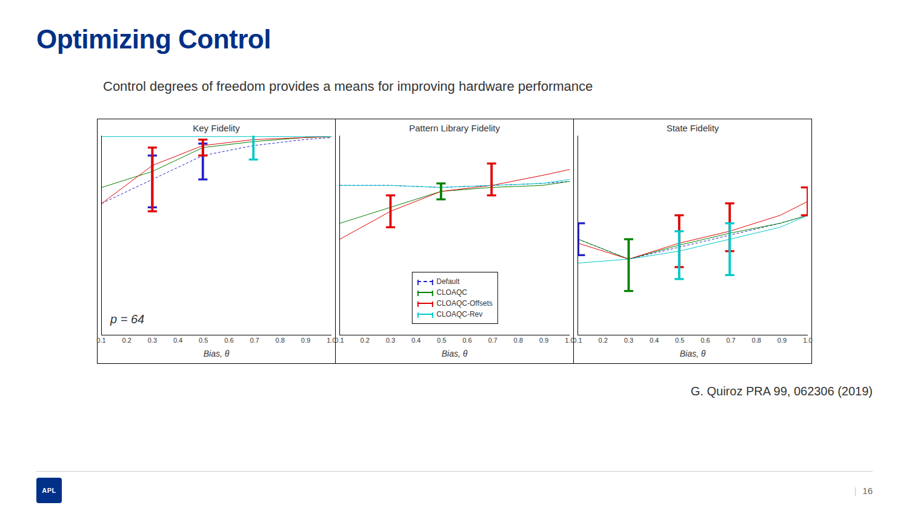Optimizing Control
Control degrees of freedom provides a means for improving hardware performance
Key Fidelity
Fidelity
1.0 0.8 0.6 0.4 0.2 0.0
p = 64
0.1 0.2 0.3 0.4 0.5 0.6 0.7 0.8 0.9 1.0
Bias, θ
Pattern Library Fidelity
Default
CLOAQC
CLOAQC-Offsets
CLOAQC-Rev
0.1 0.2 0.3 0.4 0.5 0.6 0.7 0.8 0.9 1.0
Bias, θ
State Fidelity
0.1 0.2 0.3 0.4 0.5 0.6 0.7 0.8 0.9 1.0
Bias, θ
G. Quiroz PRA 99, 062306 (2019)
|16